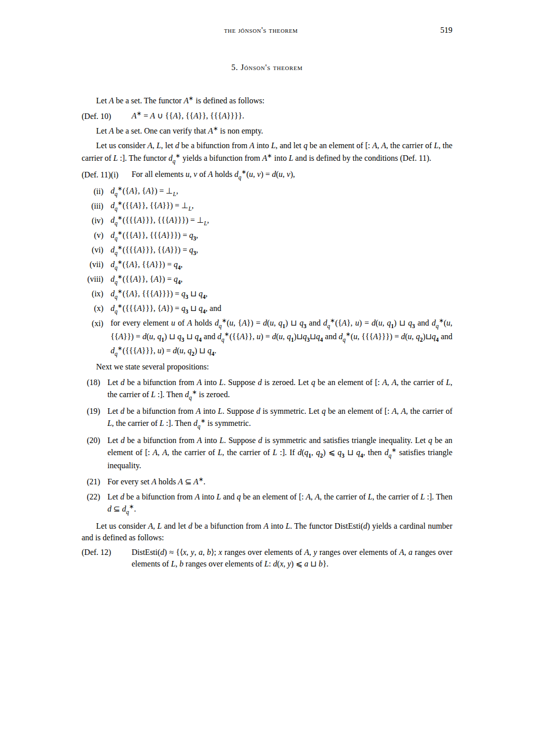the jónson's theorem 519
5. Jónson's theorem
Let A be a set. The functor A∗ is defined as follows:
(Def. 10)
A∗ = A ∪ {{A}, {{A}}, {{{A}}}}.
Let A be a set. One can verify that A∗ is non empty.
Let us consider A, L, let d be a bifunction from A into L, and let q be an element of [: A, A, the carrier of L, the carrier of L :]. The functor dq∗ yields a bifunction from A∗ into L and is defined by the conditions (Def. 11).
(Def. 11)(i)
For all elements u, v of A holds dq∗(u, v) = d(u, v),
(ii) dq∗({A}, {A}) = ⊥L,
(iii) dq∗({{A}}, {{A}}) = ⊥L,
(iv) dq∗({{{A}}}, {{{A}}}) = ⊥L,
(v) dq∗({{A}}, {{{A}}}) = q3,
(vi) dq∗({{{A}}}, {{A}}) = q3,
(vii) dq∗({A}, {{A}}) = q4,
(viii) dq∗({{A}}, {A}) = q4,
(ix) dq∗({A}, {{{A}}}) = q3 ⊔ q4,
(x) dq∗({{{A}}}, {A}) = q3 ⊔ q4, and
(xi) for every element u of A holds dq∗(u, {A}) = d(u, q1) ⊔ q3 and dq∗({A}, u) = d(u, q1) ⊔ q3 and dq∗(u, {{A}}) = d(u, q1) ⊔ q3 ⊔ q4 and dq∗({{A}}, u) = d(u, q1)⊔q3⊔q4 and dq∗(u, {{{A}}}) = d(u, q2)⊔q4 and dq∗({{{A}}}, u) = d(u, q2) ⊔ q4.
Next we state several propositions:
(18) Let d be a bifunction from A into L. Suppose d is zeroed. Let q be an element of [: A, A, the carrier of L, the carrier of L :]. Then dq∗ is zeroed.
(19) Let d be a bifunction from A into L. Suppose d is symmetric. Let q be an element of [: A, A, the carrier of L, the carrier of L :]. Then dq∗ is symmetric.
(20) Let d be a bifunction from A into L. Suppose d is symmetric and satisfies triangle inequality. Let q be an element of [: A, A, the carrier of L, the carrier of L :]. If d(q1, q2) ⩽ q3 ⊔ q4, then dq∗ satisfies triangle inequality.
(21) For every set A holds A ⊆ A∗.
(22) Let d be a bifunction from A into L and q be an element of [: A, A, the carrier of L, the carrier of L :]. Then d ⊆ dq∗.
Let us consider A, L and let d be a bifunction from A into L. The functor DistEsti(d) yields a cardinal number and is defined as follows:
(Def. 12)
DistEsti(d) ≈ {⟨x, y, a, b⟩; x ranges over elements of A, y ranges over elements of A, a ranges over elements of L, b ranges over elements of L: d(x, y) ⩽ a ⊔ b}.